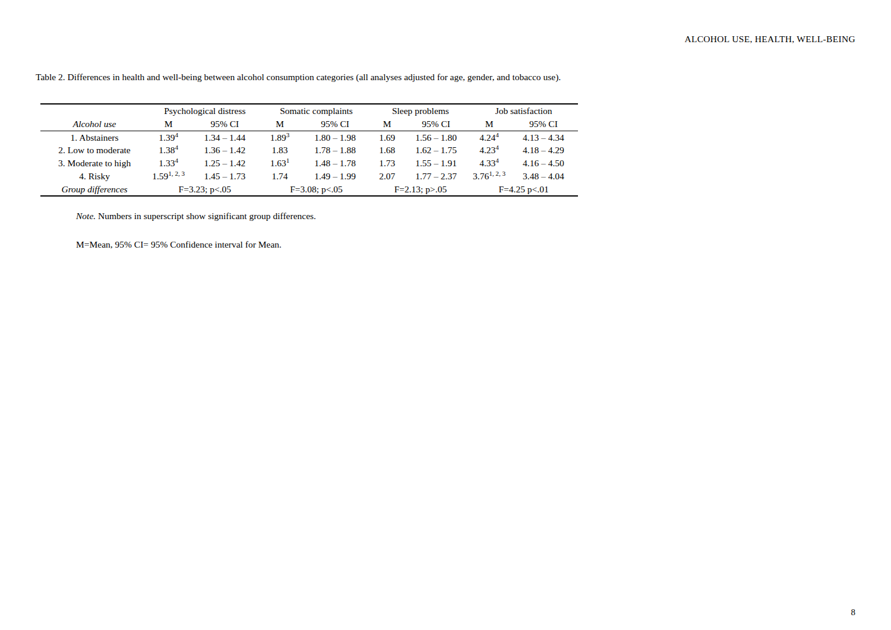ALCOHOL USE, HEALTH, WELL-BEING
Table 2. Differences in health and well-being between alcohol consumption categories (all analyses adjusted for age, gender, and tobacco use).
| | Psychological distress | Somatic complaints | Sleep problems | Job satisfaction |
| Alcohol use | M | 95% CI | M | 95% CI | M | 95% CI | M | 95% CI |
| 1. Abstainers | 1.39 4 | 1.34 – 1.44 | 1.89 3 | 1.80 – 1.98 | 1.69 | 1.56 – 1.80 | 4.24 4 | 4.13 – 4.34 |
| 2. Low to moderate | 1.38 4 | 1.36 – 1.42 | 1.83 | 1.78 – 1.88 | 1.68 | 1.62 – 1.75 | 4.23 4 | 4.18 – 4.29 |
| 3. Moderate to high | 1.33 4 | 1.25 – 1.42 | 1.63 1 | 1.48 – 1.78 | 1.73 | 1.55 – 1.91 | 4.33 4 | 4.16 – 4.50 |
| 4. Risky | 1.59 1, 2, 3 | 1.45 – 1.73 | 1.74 | 1.49 – 1.99 | 2.07 | 1.77 – 2.37 | 3.76 1, 2, 3 | 3.48 – 4.04 |
| Group differences | F=3.23; p<.05 | F=3.08; p<.05 | F=2.13; p>.05 | F=4.25 p<.01 |
Note. Numbers in superscript show significant group differences.
M=Mean, 95% CI= 95% Confidence interval for Mean.
8